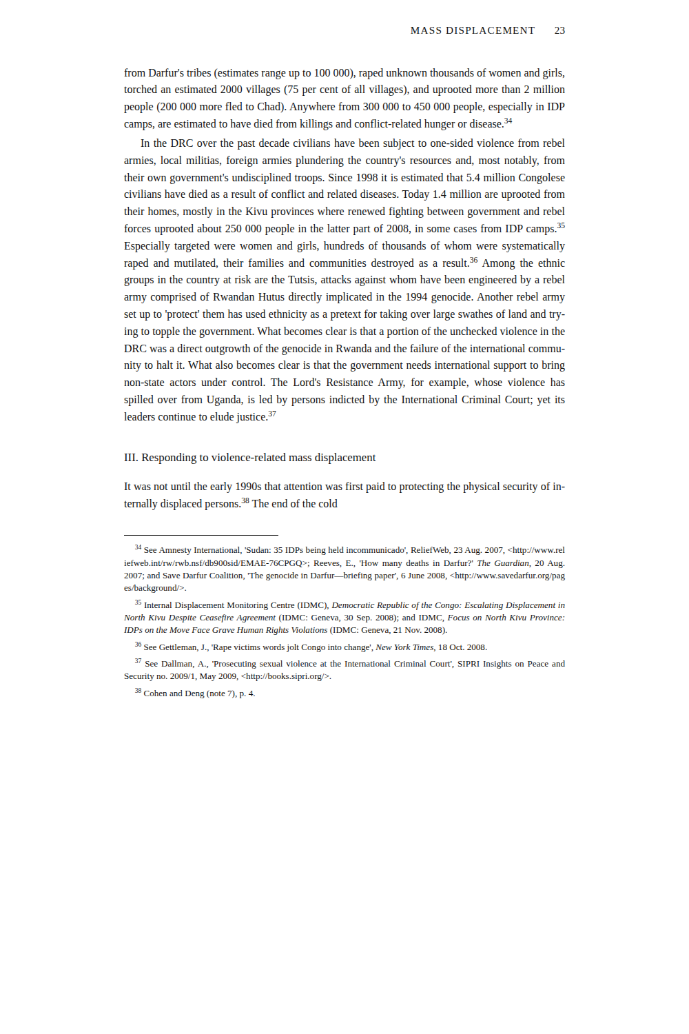MASS DISPLACEMENT 23
from Darfur's tribes (estimates range up to 100 000), raped unknown thousands of women and girls, torched an estimated 2000 villages (75 per cent of all villages), and uprooted more than 2 million people (200 000 more fled to Chad). Anywhere from 300 000 to 450 000 people, especially in IDP camps, are estimated to have died from killings and conflict-related hunger or disease.34
In the DRC over the past decade civilians have been subject to one-sided violence from rebel armies, local militias, foreign armies plundering the country's resources and, most notably, from their own government's undisciplined troops. Since 1998 it is estimated that 5.4 million Congolese civilians have died as a result of conflict and related diseases. Today 1.4 million are uprooted from their homes, mostly in the Kivu provinces where renewed fighting between government and rebel forces uprooted about 250 000 people in the latter part of 2008, in some cases from IDP camps.35 Especially targeted were women and girls, hundreds of thousands of whom were systematically raped and mutilated, their families and communities destroyed as a result.36 Among the ethnic groups in the country at risk are the Tutsis, attacks against whom have been engineered by a rebel army comprised of Rwandan Hutus directly implicated in the 1994 genocide. Another rebel army set up to 'protect' them has used ethnicity as a pretext for taking over large swathes of land and trying to topple the government. What becomes clear is that a portion of the unchecked violence in the DRC was a direct outgrowth of the genocide in Rwanda and the failure of the international community to halt it. What also becomes clear is that the government needs international support to bring non-state actors under control. The Lord's Resistance Army, for example, whose violence has spilled over from Uganda, is led by persons indicted by the International Criminal Court; yet its leaders continue to elude justice.37
III. Responding to violence-related mass displacement
It was not until the early 1990s that attention was first paid to protecting the physical security of internally displaced persons.38 The end of the cold
34 See Amnesty International, 'Sudan: 35 IDPs being held incommunicado', ReliefWeb, 23 Aug. 2007, <http://www.reliefweb.int/rw/rwb.nsf/db900sid/EMAE-76CPGQ>; Reeves, E., 'How many deaths in Darfur?' The Guardian, 20 Aug. 2007; and Save Darfur Coalition, 'The genocide in Darfur—briefing paper', 6 June 2008, <http://www.savedarfur.org/pages/background/>.
35 Internal Displacement Monitoring Centre (IDMC), Democratic Republic of the Congo: Escalating Displacement in North Kivu Despite Ceasefire Agreement (IDMC: Geneva, 30 Sep. 2008); and IDMC, Focus on North Kivu Province: IDPs on the Move Face Grave Human Rights Violations (IDMC: Geneva, 21 Nov. 2008).
36 See Gettleman, J., 'Rape victims words jolt Congo into change', New York Times, 18 Oct. 2008.
37 See Dallman, A., 'Prosecuting sexual violence at the International Criminal Court', SIPRI Insights on Peace and Security no. 2009/1, May 2009, <http://books.sipri.org/>.
38 Cohen and Deng (note 7), p. 4.